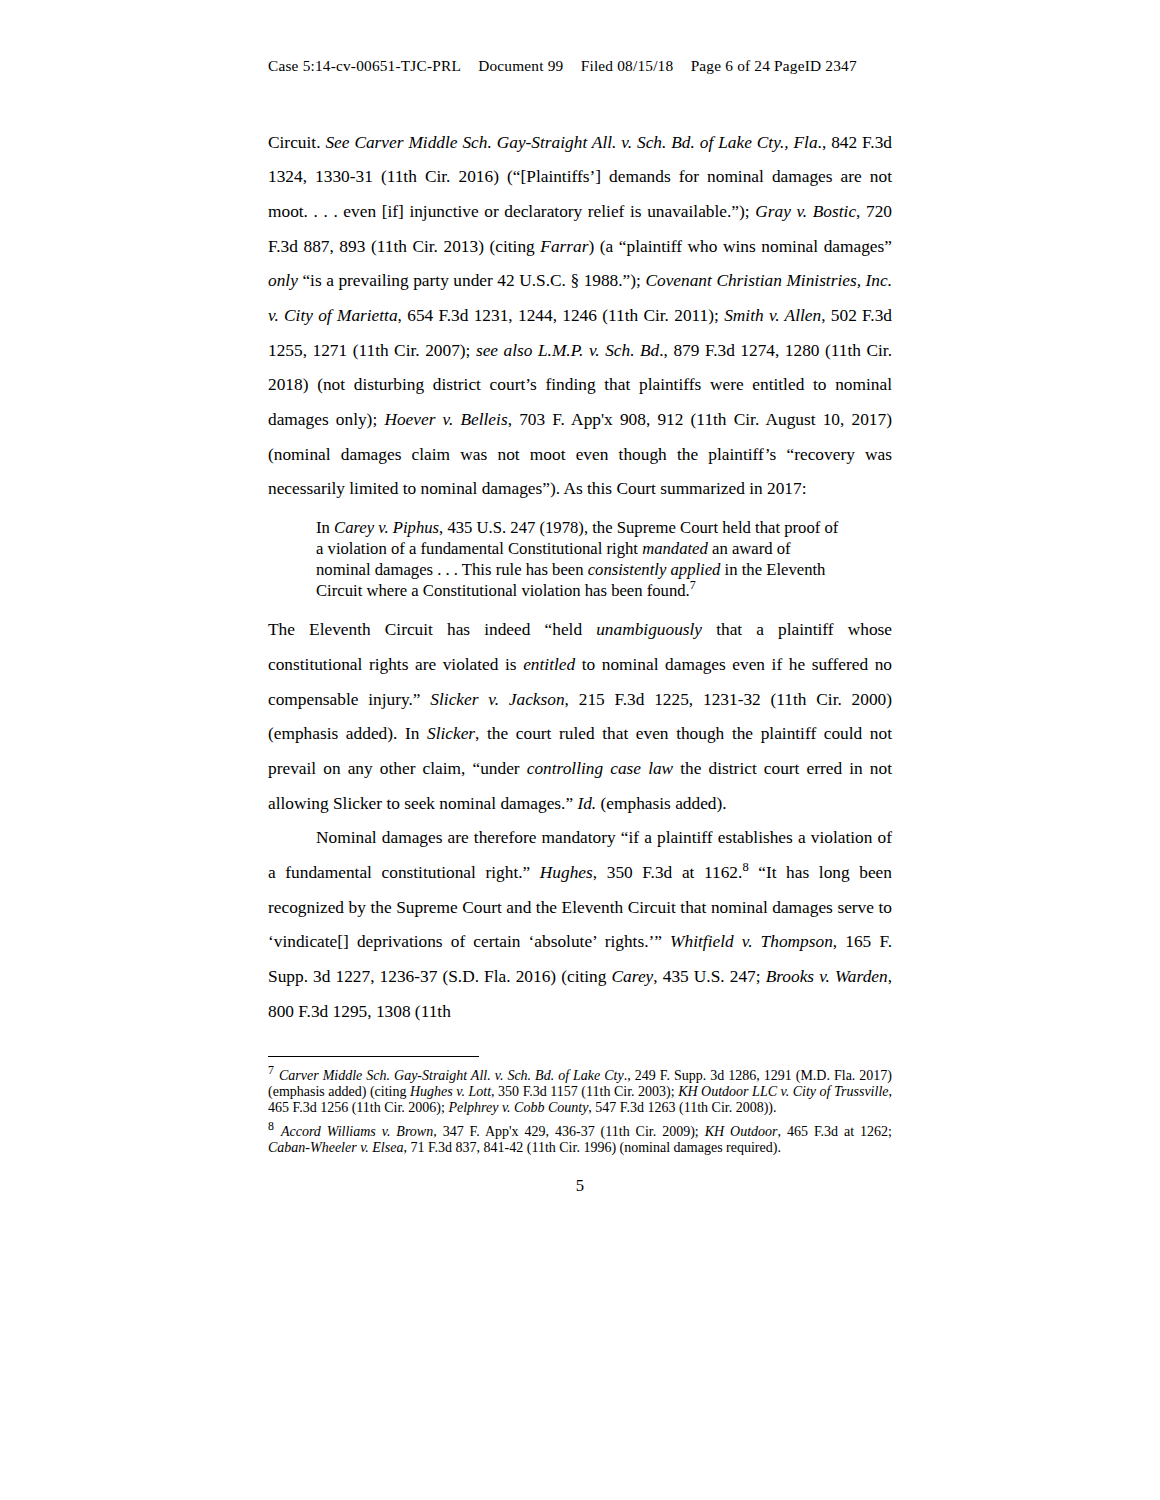Case 5:14-cv-00651-TJC-PRL Document 99 Filed 08/15/18 Page 6 of 24 PageID 2347
Circuit. See Carver Middle Sch. Gay-Straight All. v. Sch. Bd. of Lake Cty., Fla., 842 F.3d 1324, 1330-31 (11th Cir. 2016) (“[Plaintiffs’] demands for nominal damages are not moot. . . . even [if] injunctive or declaratory relief is unavailable.”); Gray v. Bostic, 720 F.3d 887, 893 (11th Cir. 2013) (citing Farrar) (a “plaintiff who wins nominal damages” only “is a prevailing party under 42 U.S.C. § 1988.”); Covenant Christian Ministries, Inc. v. City of Marietta, 654 F.3d 1231, 1244, 1246 (11th Cir. 2011); Smith v. Allen, 502 F.3d 1255, 1271 (11th Cir. 2007); see also L.M.P. v. Sch. Bd., 879 F.3d 1274, 1280 (11th Cir. 2018) (not disturbing district court’s finding that plaintiffs were entitled to nominal damages only); Hoever v. Belleis, 703 F. App'x 908, 912 (11th Cir. August 10, 2017) (nominal damages claim was not moot even though the plaintiff’s “recovery was necessarily limited to nominal damages”). As this Court summarized in 2017:
In Carey v. Piphus, 435 U.S. 247 (1978), the Supreme Court held that proof of a violation of a fundamental Constitutional right mandated an award of nominal damages . . . This rule has been consistently applied in the Eleventh Circuit where a Constitutional violation has been found.7
The Eleventh Circuit has indeed “held unambiguously that a plaintiff whose constitutional rights are violated is entitled to nominal damages even if he suffered no compensable injury.” Slicker v. Jackson, 215 F.3d 1225, 1231-32 (11th Cir. 2000) (emphasis added). In Slicker, the court ruled that even though the plaintiff could not prevail on any other claim, “under controlling case law the district court erred in not allowing Slicker to seek nominal damages.” Id. (emphasis added).
Nominal damages are therefore mandatory “if a plaintiff establishes a violation of a fundamental constitutional right.” Hughes, 350 F.3d at 1162.8 “It has long been recognized by the Supreme Court and the Eleventh Circuit that nominal damages serve to ‘vindicate[] deprivations of certain ‘absolute’ rights.’” Whitfield v. Thompson, 165 F. Supp. 3d 1227, 1236-37 (S.D. Fla. 2016) (citing Carey, 435 U.S. 247; Brooks v. Warden, 800 F.3d 1295, 1308 (11th
7 Carver Middle Sch. Gay-Straight All. v. Sch. Bd. of Lake Cty., 249 F. Supp. 3d 1286, 1291 (M.D. Fla. 2017) (emphasis added) (citing Hughes v. Lott, 350 F.3d 1157 (11th Cir. 2003); KH Outdoor LLC v. City of Trussville, 465 F.3d 1256 (11th Cir. 2006); Pelphrey v. Cobb County, 547 F.3d 1263 (11th Cir. 2008)).
8 Accord Williams v. Brown, 347 F. App'x 429, 436-37 (11th Cir. 2009); KH Outdoor, 465 F.3d at 1262; Caban-Wheeler v. Elsea, 71 F.3d 837, 841-42 (11th Cir. 1996) (nominal damages required).
5